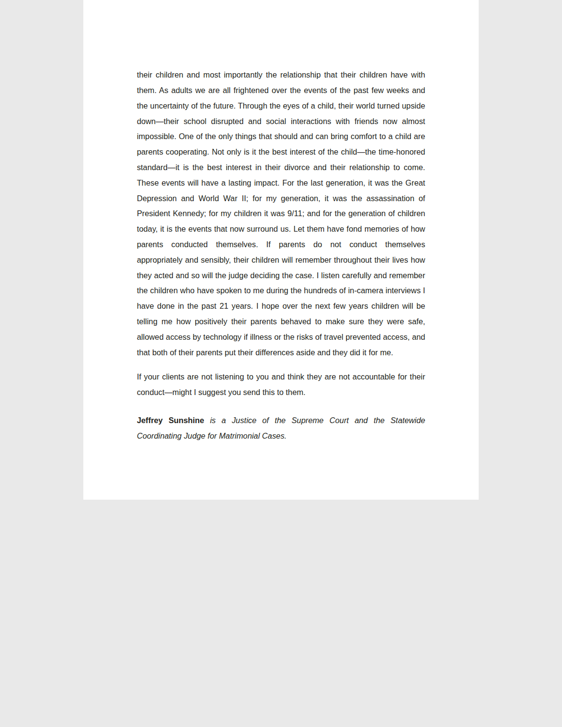their children and most importantly the relationship that their children have with them. As adults we are all frightened over the events of the past few weeks and the uncertainty of the future. Through the eyes of a child, their world turned upside down—their school disrupted and social interactions with friends now almost impossible. One of the only things that should and can bring comfort to a child are parents cooperating. Not only is it the best interest of the child—the time-honored standard—it is the best interest in their divorce and their relationship to come. These events will have a lasting impact. For the last generation, it was the Great Depression and World War II; for my generation, it was the assassination of President Kennedy; for my children it was 9/11; and for the generation of children today, it is the events that now surround us. Let them have fond memories of how parents conducted themselves. If parents do not conduct themselves appropriately and sensibly, their children will remember throughout their lives how they acted and so will the judge deciding the case. I listen carefully and remember the children who have spoken to me during the hundreds of in-camera interviews I have done in the past 21 years. I hope over the next few years children will be telling me how positively their parents behaved to make sure they were safe, allowed access by technology if illness or the risks of travel prevented access, and that both of their parents put their differences aside and they did it for me.
If your clients are not listening to you and think they are not accountable for their conduct—might I suggest you send this to them.
Jeffrey Sunshine is a Justice of the Supreme Court and the Statewide Coordinating Judge for Matrimonial Cases.